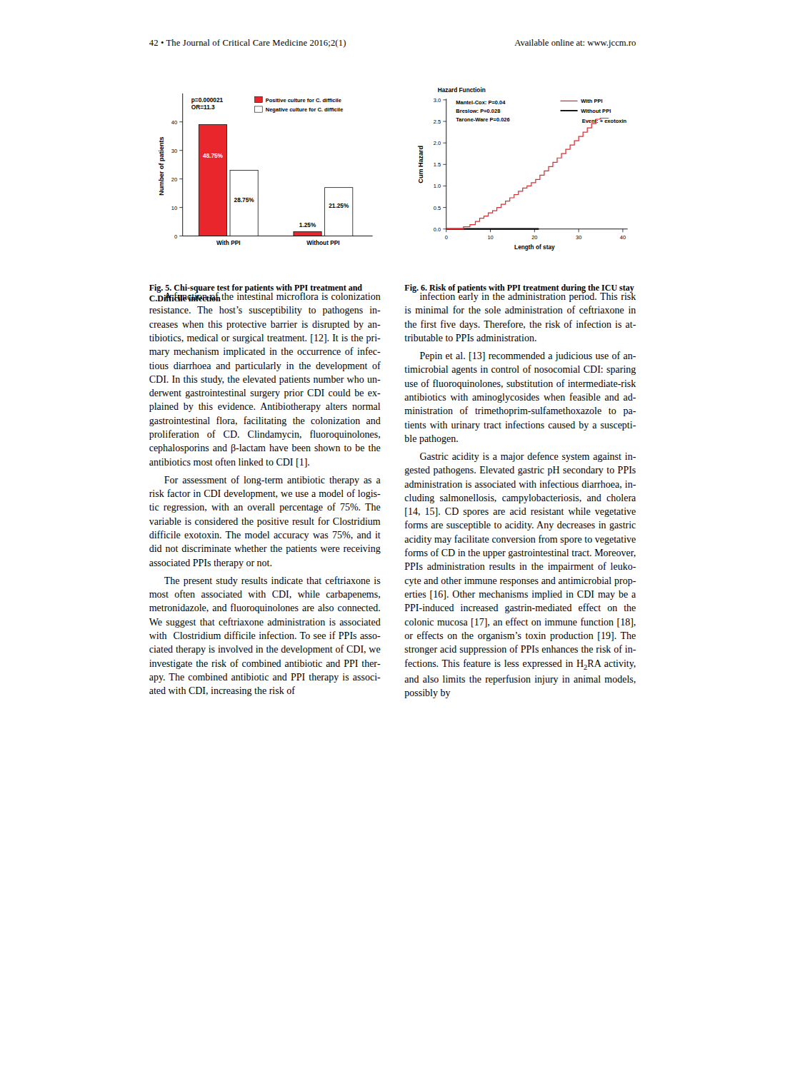42 • The Journal of Critical Care Medicine 2016;2(1)
Available online at: www.jccm.ro
0 10 20 30 40 Number of patients p=0.000021 OR=11.3 Positive culture for C. difficile Negative culture for C. difficile 48.75% 28.75% 1.25% 21.25% With PPI Without PPI
Fig. 5. Chi-square test for patients with PPI treatment and C.Difficile infection
Hazard Functioin 0.0 0.5 1.0 1.5 2.0 2.5 3.0 Cum Hazard 0 10 20 30 40 Length of stay With PPI Without PPI Mantel-Cox: P=0.04 Breslow: P=0.028 Tarone-Ware P=0.026 Event: + exotoxin
Fig. 6. Risk of patients with PPI treatment during the ICU stay
A function of the intestinal microflora is colonization resistance. The host’s susceptibility to pathogens increases when this protective barrier is disrupted by antibiotics, medical or surgical treatment. [12]. It is the primary mechanism implicated in the occurrence of infectious diarrhoea and particularly in the development of CDI. In this study, the elevated patients number who underwent gastrointestinal surgery prior CDI could be explained by this evidence. Antibiotherapy alters normal gastrointestinal flora, facilitating the colonization and proliferation of CD. Clindamycin, fluoroquinolones, cephalosporins and β-lactam have been shown to be the antibiotics most often linked to CDI [1].
For assessment of long-term antibiotic therapy as a risk factor in CDI development, we use a model of logistic regression, with an overall percentage of 75%. The variable is considered the positive result for Clostridium difficile exotoxin. The model accuracy was 75%, and it did not discriminate whether the patients were receiving associated PPIs therapy or not.
The present study results indicate that ceftriaxone is most often associated with CDI, while carbapenems, metronidazole, and fluoroquinolones are also connected. We suggest that ceftriaxone administration is associated with Clostridium difficile infection. To see if PPIs associated therapy is involved in the development of CDI, we investigate the risk of combined antibiotic and PPI therapy. The combined antibiotic and PPI therapy is associated with CDI, increasing the risk of
infection early in the administration period. This risk is minimal for the sole administration of ceftriaxone in the first five days. Therefore, the risk of infection is attributable to PPIs administration.
Pepin et al. [13] recommended a judicious use of antimicrobial agents in control of nosocomial CDI: sparing use of fluoroquinolones, substitution of intermediate-risk antibiotics with aminoglycosides when feasible and administration of trimethoprim-sulfamethoxazole to patients with urinary tract infections caused by a susceptible pathogen.
Gastric acidity is a major defence system against ingested pathogens. Elevated gastric pH secondary to PPIs administration is associated with infectious diarrhoea, including salmonellosis, campylobacteriosis, and cholera [14, 15]. CD spores are acid resistant while vegetative forms are susceptible to acidity. Any decreases in gastric acidity may facilitate conversion from spore to vegetative forms of CD in the upper gastrointestinal tract. Moreover, PPIs administration results in the impairment of leukocyte and other immune responses and antimicrobial properties [16]. Other mechanisms implied in CDI may be a PPI-induced increased gastrin-mediated effect on the colonic mucosa [17], an effect on immune function [18], or effects on the organism’s toxin production [19]. The stronger acid suppression of PPIs enhances the risk of infections. This feature is less expressed in H2RA activity, and also limits the reperfusion injury in animal models, possibly by